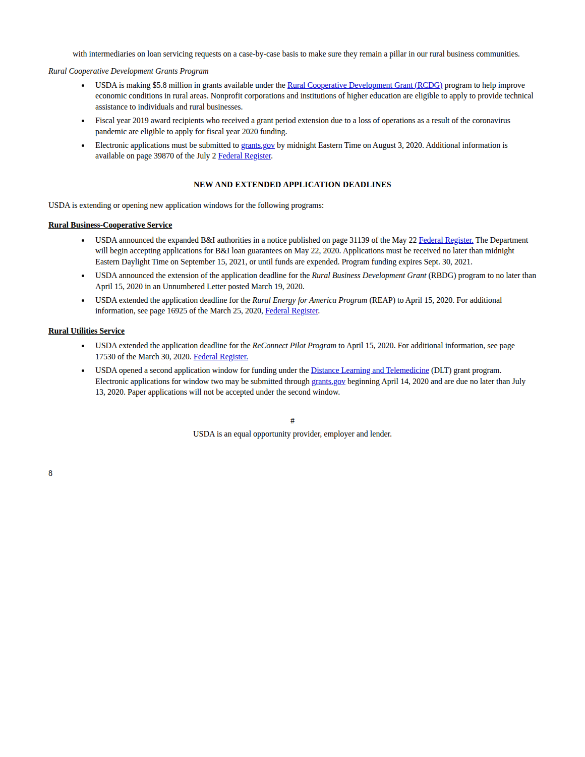with intermediaries on loan servicing requests on a case-by-case basis to make sure they remain a pillar in our rural business communities.
Rural Cooperative Development Grants Program
USDA is making $5.8 million in grants available under the Rural Cooperative Development Grant (RCDG) program to help improve economic conditions in rural areas. Nonprofit corporations and institutions of higher education are eligible to apply to provide technical assistance to individuals and rural businesses.
Fiscal year 2019 award recipients who received a grant period extension due to a loss of operations as a result of the coronavirus pandemic are eligible to apply for fiscal year 2020 funding.
Electronic applications must be submitted to grants.gov by midnight Eastern Time on August 3, 2020. Additional information is available on page 39870 of the July 2 Federal Register.
New and Extended Application Deadlines
USDA is extending or opening new application windows for the following programs:
Rural Business-Cooperative Service
USDA announced the expanded B&I authorities in a notice published on page 31139 of the May 22 Federal Register. The Department will begin accepting applications for B&I loan guarantees on May 22, 2020. Applications must be received no later than midnight Eastern Daylight Time on September 15, 2021, or until funds are expended. Program funding expires Sept. 30, 2021.
USDA announced the extension of the application deadline for the Rural Business Development Grant (RBDG) program to no later than April 15, 2020 in an Unnumbered Letter posted March 19, 2020.
USDA extended the application deadline for the Rural Energy for America Program (REAP) to April 15, 2020. For additional information, see page 16925 of the March 25, 2020, Federal Register.
Rural Utilities Service
USDA extended the application deadline for the ReConnect Pilot Program to April 15, 2020. For additional information, see page 17530 of the March 30, 2020. Federal Register.
USDA opened a second application window for funding under the Distance Learning and Telemedicine (DLT) grant program. Electronic applications for window two may be submitted through grants.gov beginning April 14, 2020 and are due no later than July 13, 2020. Paper applications will not be accepted under the second window.
#
USDA is an equal opportunity provider, employer and lender.
8